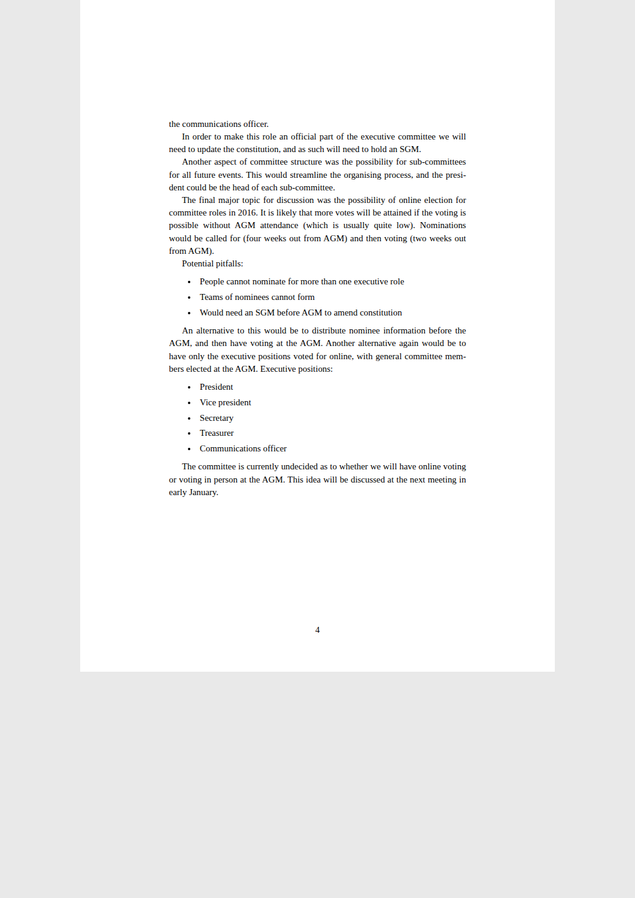the communications officer.
In order to make this role an official part of the executive committee we will need to update the constitution, and as such will need to hold an SGM.
Another aspect of committee structure was the possibility for sub-committees for all future events. This would streamline the organising process, and the president could be the head of each sub-committee.
The final major topic for discussion was the possibility of online election for committee roles in 2016. It is likely that more votes will be attained if the voting is possible without AGM attendance (which is usually quite low). Nominations would be called for (four weeks out from AGM) and then voting (two weeks out from AGM).
Potential pitfalls:
People cannot nominate for more than one executive role
Teams of nominees cannot form
Would need an SGM before AGM to amend constitution
An alternative to this would be to distribute nominee information before the AGM, and then have voting at the AGM. Another alternative again would be to have only the executive positions voted for online, with general committee members elected at the AGM. Executive positions:
President
Vice president
Secretary
Treasurer
Communications officer
The committee is currently undecided as to whether we will have online voting or voting in person at the AGM. This idea will be discussed at the next meeting in early January.
4